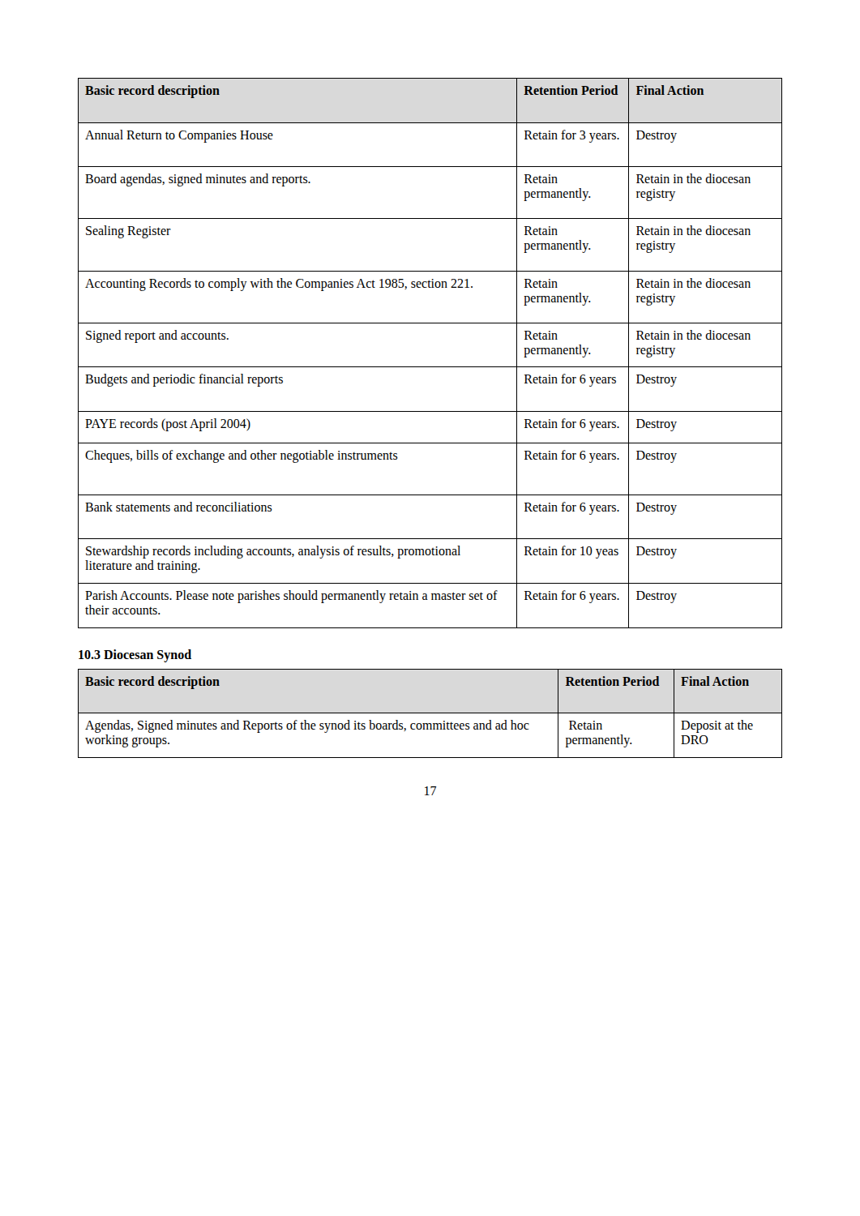| Basic record description | Retention Period | Final Action |
| --- | --- | --- |
| Annual Return to Companies House | Retain for 3 years. | Destroy |
| Board agendas, signed minutes and reports. | Retain permanently. | Retain in the diocesan registry |
| Sealing Register | Retain permanently. | Retain in the diocesan registry |
| Accounting Records to comply with the Companies Act 1985, section 221. | Retain permanently. | Retain in the diocesan registry |
| Signed report and accounts. | Retain permanently. | Retain in the diocesan registry |
| Budgets and periodic financial reports | Retain for 6 years | Destroy |
| PAYE records (post April 2004) | Retain for 6 years. | Destroy |
| Cheques, bills of exchange and other negotiable instruments | Retain for 6 years. | Destroy |
| Bank statements and reconciliations | Retain for 6 years. | Destroy |
| Stewardship records including accounts, analysis of results, promotional literature and training. | Retain for 10 yeas | Destroy |
| Parish Accounts. Please note parishes should permanently retain a master set of their accounts. | Retain for 6 years. | Destroy |
10.3 Diocesan Synod
| Basic record description | Retention Period | Final Action |
| --- | --- | --- |
| Agendas, Signed minutes and Reports of the synod its boards, committees and ad hoc working groups. | Retain permanently. | Deposit at the DRO |
17